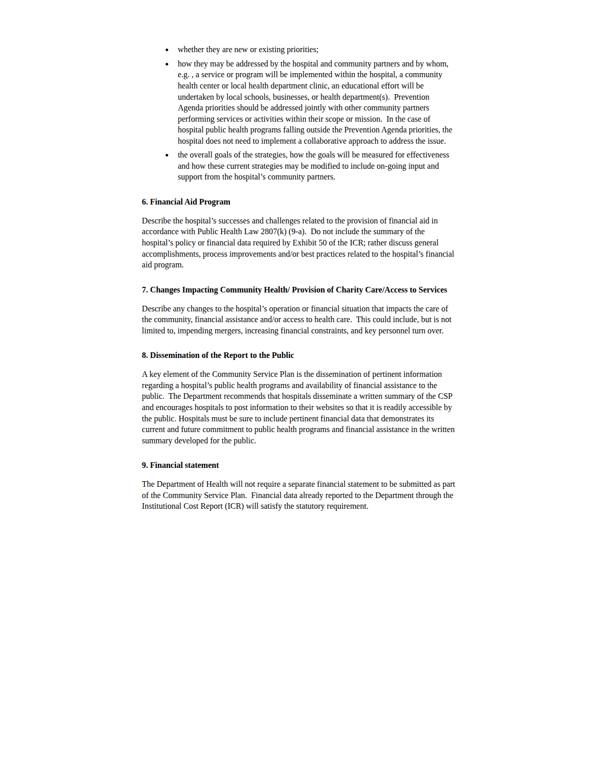whether they are new or existing priorities;
how they may be addressed by the hospital and community partners and by whom, e.g. , a service or program will be implemented within the hospital, a community health center or local health department clinic, an educational effort will be undertaken by local schools, businesses, or health department(s). Prevention Agenda priorities should be addressed jointly with other community partners performing services or activities within their scope or mission. In the case of hospital public health programs falling outside the Prevention Agenda priorities, the hospital does not need to implement a collaborative approach to address the issue.
the overall goals of the strategies, how the goals will be measured for effectiveness and how these current strategies may be modified to include on-going input and support from the hospital’s community partners.
6. Financial Aid Program
Describe the hospital’s successes and challenges related to the provision of financial aid in accordance with Public Health Law 2807(k) (9-a). Do not include the summary of the hospital’s policy or financial data required by Exhibit 50 of the ICR; rather discuss general accomplishments, process improvements and/or best practices related to the hospital’s financial aid program.
7. Changes Impacting Community Health/ Provision of Charity Care/Access to Services
Describe any changes to the hospital’s operation or financial situation that impacts the care of the community, financial assistance and/or access to health care. This could include, but is not limited to, impending mergers, increasing financial constraints, and key personnel turn over.
8. Dissemination of the Report to the Public
A key element of the Community Service Plan is the dissemination of pertinent information regarding a hospital’s public health programs and availability of financial assistance to the public. The Department recommends that hospitals disseminate a written summary of the CSP and encourages hospitals to post information to their websites so that it is readily accessible by the public. Hospitals must be sure to include pertinent financial data that demonstrates its current and future commitment to public health programs and financial assistance in the written summary developed for the public.
9. Financial statement
The Department of Health will not require a separate financial statement to be submitted as part of the Community Service Plan. Financial data already reported to the Department through the Institutional Cost Report (ICR) will satisfy the statutory requirement.